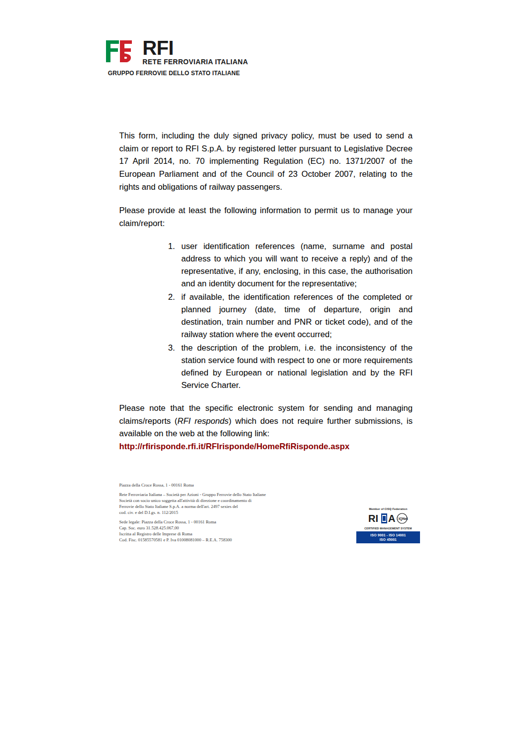RFI RETE FERROVIARIA ITALIANA
GRUPPO FERROVIE DELLO STATO ITALIANE
This form, including the duly signed privacy policy, must be used to send a claim or report to RFI S.p.A. by registered letter pursuant to Legislative Decree 17 April 2014, no. 70 implementing Regulation (EC) no. 1371/2007 of the European Parliament and of the Council of 23 October 2007, relating to the rights and obligations of railway passengers.
Please provide at least the following information to permit us to manage your claim/report:
user identification references (name, surname and postal address to which you will want to receive a reply) and of the representative, if any, enclosing, in this case, the authorisation and an identity document for the representative;
if available, the identification references of the completed or planned journey (date, time of departure, origin and destination, train number and PNR or ticket code), and of the railway station where the event occurred;
the description of the problem, i.e. the inconsistency of the station service found with respect to one or more requirements defined by European or national legislation and by the RFI Service Charter.
Please note that the specific electronic system for sending and managing claims/reports (RFI responds) which does not require further submissions, is available on the web at the following link:
http://rfirisponde.rfi.it/RFIrisponde/HomeRfiRisponde.aspx
Piazza della Croce Rossa, 1 - 00161 Roma
Rete Ferroviaria Italiana – Società per Azioni - Gruppo Ferrovie dello Stato Italiane
Società con socio unico soggetta all'attività di direzione e coordinamento di
Ferrovie dello Stato Italiane S.p.A. a norma dell'art. 2497 sexies del
cod. civ. e del D.I.gs. n. 112/2015
Sede legale: Piazza della Croce Rossa, 1 - 00161 Roma
Cap. Soc. euro 31.528.425.067,00
Iscritta al Registro delle Imprese di Roma
Cod. Fisc. 01585570581 e P. Iva 01008081000 – R.E.A. 758300
Member of CISQ Federation
RI A IQNet
CERTIFIED MANAGEMENT SYSTEM
ISO 9001 - ISO 14001
ISO 45001